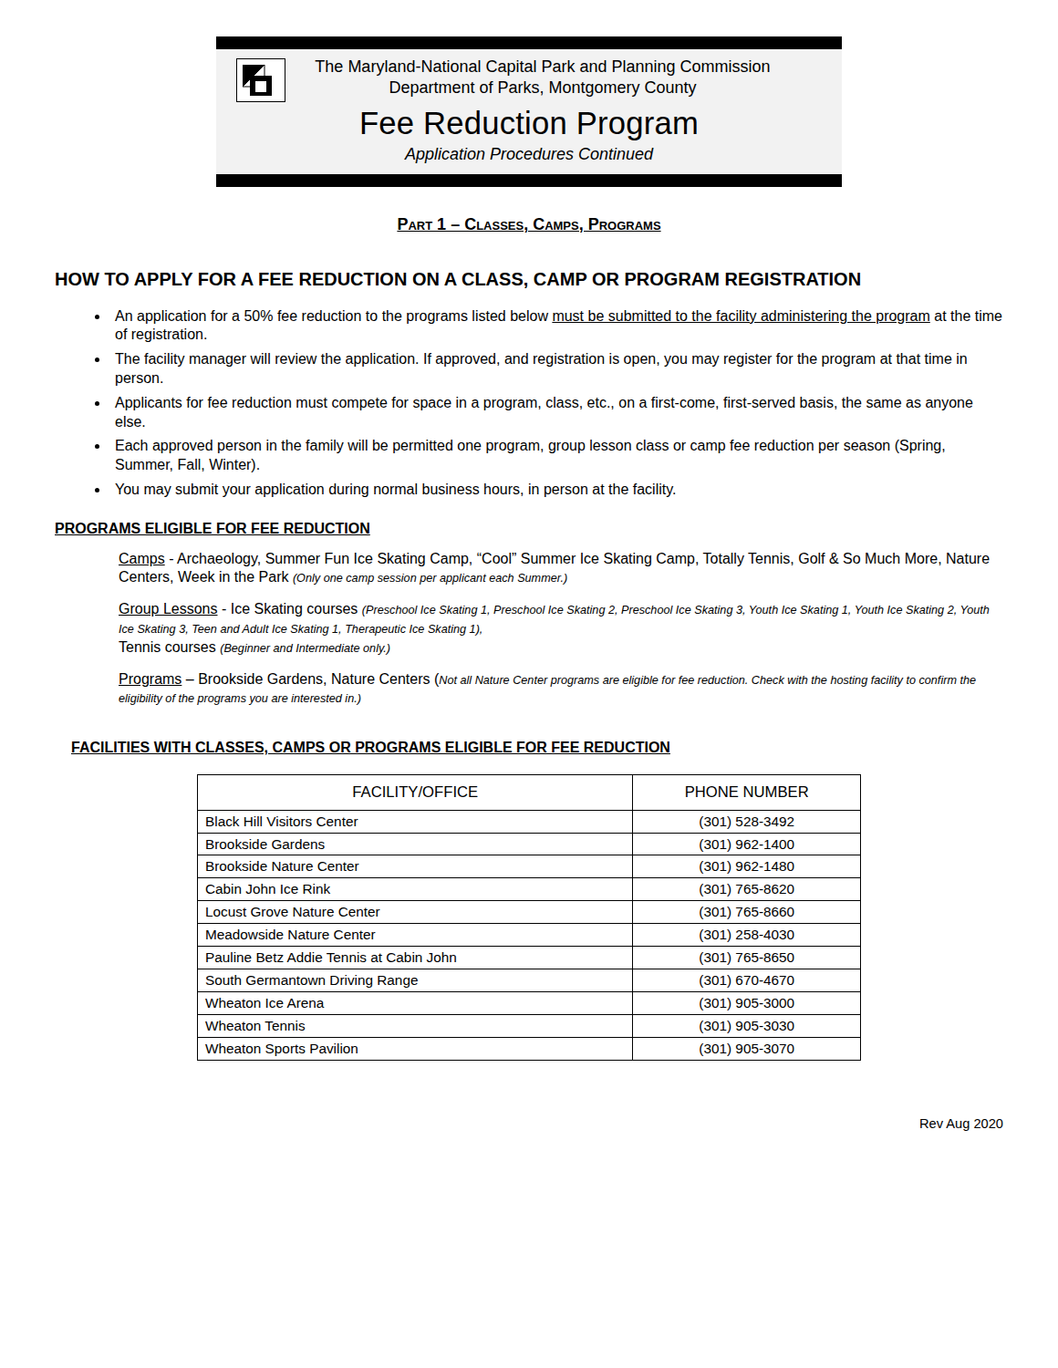The Maryland-National Capital Park and Planning Commission
Department of Parks, Montgomery County
Fee Reduction Program
Application Procedures Continued
Part 1 – Classes, Camps, Programs
HOW TO APPLY FOR A FEE REDUCTION ON A CLASS, CAMP OR PROGRAM REGISTRATION
An application for a 50% fee reduction to the programs listed below must be submitted to the facility administering the program at the time of registration.
The facility manager will review the application. If approved, and registration is open, you may register for the program at that time in person.
Applicants for fee reduction must compete for space in a program, class, etc., on a first-come, first-served basis, the same as anyone else.
Each approved person in the family will be permitted one program, group lesson class or camp fee reduction per season (Spring, Summer, Fall, Winter).
You may submit your application during normal business hours, in person at the facility.
PROGRAMS ELIGIBLE FOR FEE REDUCTION
Camps - Archaeology, Summer Fun Ice Skating Camp, “Cool” Summer Ice Skating Camp, Totally Tennis, Golf & So Much More, Nature Centers, Week in the Park (Only one camp session per applicant each Summer.)
Group Lessons - Ice Skating courses (Preschool Ice Skating 1, Preschool Ice Skating 2, Preschool Ice Skating 3, Youth Ice Skating 1, Youth Ice Skating 2, Youth Ice Skating 3, Teen and Adult Ice Skating 1, Therapeutic Ice Skating 1),
Tennis courses (Beginner and Intermediate only.)
Programs – Brookside Gardens, Nature Centers (Not all Nature Center programs are eligible for fee reduction. Check with the hosting facility to confirm the eligibility of the programs you are interested in.)
FACILITIES WITH CLASSES, CAMPS OR PROGRAMS ELIGIBLE FOR FEE REDUCTION
| FACILITY/OFFICE | PHONE NUMBER |
| --- | --- |
| Black Hill Visitors Center | (301) 528-3492 |
| Brookside Gardens | (301) 962-1400 |
| Brookside Nature Center | (301) 962-1480 |
| Cabin John Ice Rink | (301) 765-8620 |
| Locust Grove Nature Center | (301) 765-8660 |
| Meadowside Nature Center | (301) 258-4030 |
| Pauline Betz Addie Tennis at Cabin John | (301) 765-8650 |
| South Germantown Driving Range | (301) 670-4670 |
| Wheaton Ice Arena | (301) 905-3000 |
| Wheaton Tennis | (301) 905-3030 |
| Wheaton Sports Pavilion | (301) 905-3070 |
Rev Aug 2020